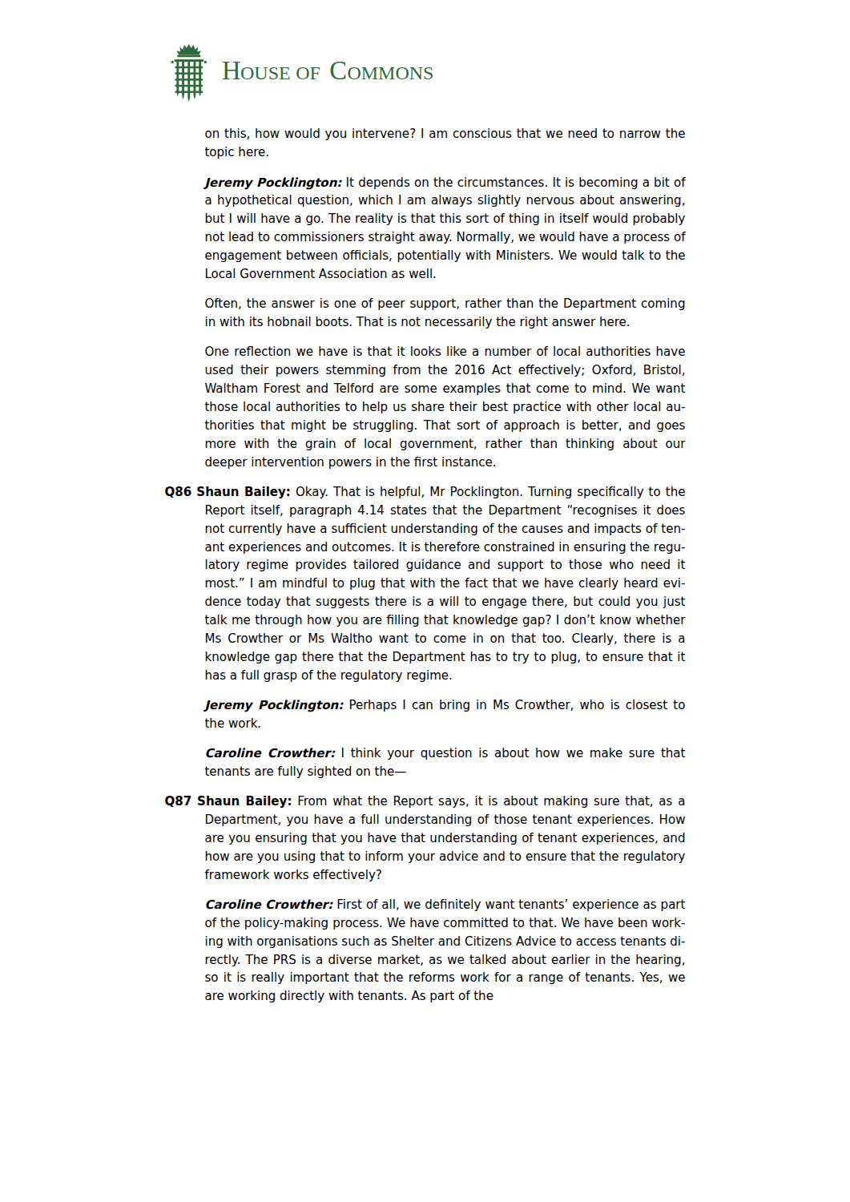H OUSE OF C OMMONS
on this, how would you intervene? I am conscious that we need to narrow the topic here.
Jeremy Pocklington: It depends on the circumstances. It is becoming a bit of a hypothetical question, which I am always slightly nervous about answering, but I will have a go. The reality is that this sort of thing in itself would probably not lead to commissioners straight away. Normally, we would have a process of engagement between officials, potentially with Ministers. We would talk to the Local Government Association as well.
Often, the answer is one of peer support, rather than the Department coming in with its hobnail boots. That is not necessarily the right answer here.
One reflection we have is that it looks like a number of local authorities have used their powers stemming from the 2016 Act effectively; Oxford, Bristol, Waltham Forest and Telford are some examples that come to mind. We want those local authorities to help us share their best practice with other local authorities that might be struggling. That sort of approach is better, and goes more with the grain of local government, rather than thinking about our deeper intervention powers in the first instance.
Q86 Shaun Bailey: Okay. That is helpful, Mr Pocklington. Turning specifically to the Report itself, paragraph 4.14 states that the Department “recognises it does not currently have a sufficient understanding of the causes and impacts of tenant experiences and outcomes. It is therefore constrained in ensuring the regulatory regime provides tailored guidance and support to those who need it most.” I am mindful to plug that with the fact that we have clearly heard evidence today that suggests there is a will to engage there, but could you just talk me through how you are filling that knowledge gap? I don’t know whether Ms Crowther or Ms Waltho want to come in on that too. Clearly, there is a knowledge gap there that the Department has to try to plug, to ensure that it has a full grasp of the regulatory regime.
Jeremy Pocklington: Perhaps I can bring in Ms Crowther, who is closest to the work.
Caroline Crowther: I think your question is about how we make sure that tenants are fully sighted on the—
Q87 Shaun Bailey: From what the Report says, it is about making sure that, as a Department, you have a full understanding of those tenant experiences. How are you ensuring that you have that understanding of tenant experiences, and how are you using that to inform your advice and to ensure that the regulatory framework works effectively?
Caroline Crowther: First of all, we definitely want tenants’ experience as part of the policy-making process. We have committed to that. We have been working with organisations such as Shelter and Citizens Advice to access tenants directly. The PRS is a diverse market, as we talked about earlier in the hearing, so it is really important that the reforms work for a range of tenants. Yes, we are working directly with tenants. As part of the